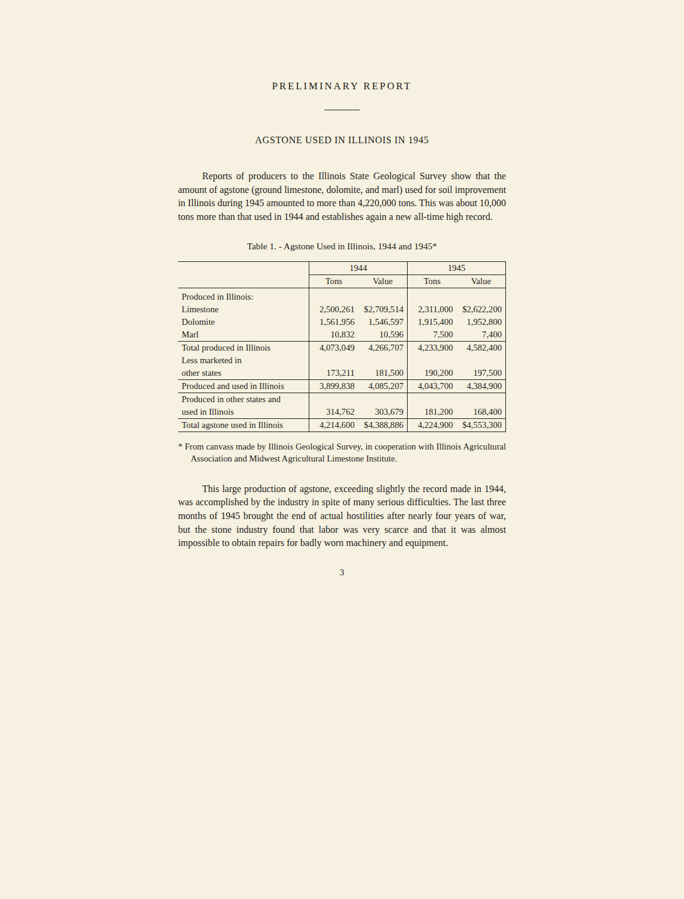PRELIMINARY REPORT
AGSTONE USED IN ILLINOIS IN 1945
Reports of producers to the Illinois State Geological Survey show that the amount of agstone (ground limestone, dolomite, and marl) used for soil improvement in Illinois during 1945 amounted to more than 4,220,000 tons. This was about 10,000 tons more than that used in 1944 and establishes again a new all-time high record.
Table 1. - Agstone Used in Illinois, 1944 and 1945*
| | 1944 | 1945 |
| | Tons | Value | Tons | Value |
| Produced in Illinois: | | | | |
| Limestone | 2,500,261 | $2,709,514 | 2,311,000 | $2,622,200 |
| Dolomite | 1,561,956 | 1,546,597 | 1,915,400 | 1,952,800 |
| Marl | 10,832 | 10,596 | 7,500 | 7,400 |
| Total produced in Illinois | 4,073,049 | 4,266,707 | 4,233,900 | 4,582,400 |
| Less marketed in | | | | |
| other states | 173,211 | 181,500 | 190,200 | 197,500 |
| Produced and used in Illinois | 3,899,838 | 4,085,207 | 4,043,700 | 4,384,900 |
| Produced in other states and | | | | |
| used in Illinois | 314,762 | 303,679 | 181,200 | 168,400 |
| Total agstone used in Illinois | 4,214,600 | $4,388,886 | 4,224,900 | $4,553,300 |
* From canvass made by Illinois Geological Survey, in cooperation with Illinois Agricultural Association and Midwest Agricultural Limestone Institute.
This large production of agstone, exceeding slightly the record made in 1944, was accomplished by the industry in spite of many serious difficulties. The last three months of 1945 brought the end of actual hostilities after nearly four years of war, but the stone industry found that labor was very scarce and that it was almost impossible to obtain repairs for badly worn machinery and equipment.
3